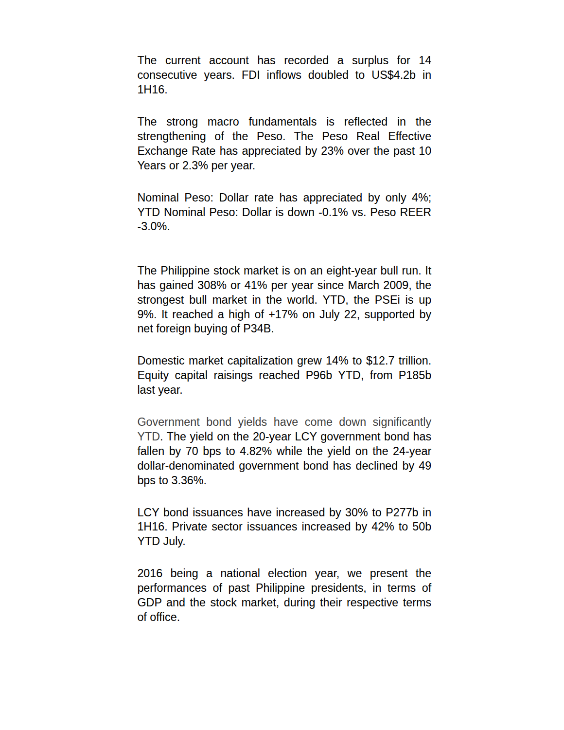The current account has recorded a surplus for 14 consecutive years. FDI inflows doubled to US$4.2b in 1H16.
The strong macro fundamentals is reflected in the strengthening of the Peso. The Peso Real Effective Exchange Rate has appreciated by 23% over the past 10 Years or 2.3% per year.
Nominal Peso: Dollar rate has appreciated by only 4%; YTD Nominal Peso: Dollar is down -0.1% vs. Peso REER -3.0%.
The Philippine stock market is on an eight-year bull run. It has gained 308% or 41% per year since March 2009, the strongest bull market in the world. YTD, the PSEi is up 9%. It reached a high of +17% on July 22, supported by net foreign buying of P34B.
Domestic market capitalization grew 14% to $12.7 trillion. Equity capital raisings reached P96b YTD, from P185b last year.
Government bond yields have come down significantly YTD. The yield on the 20-year LCY government bond has fallen by 70 bps to 4.82% while the yield on the 24-year dollar-denominated government bond has declined by 49 bps to 3.36%.
LCY bond issuances have increased by 30% to P277b in 1H16. Private sector issuances increased by 42% to 50b YTD July.
2016 being a national election year, we present the performances of past Philippine presidents, in terms of GDP and the stock market, during their respective terms of office.